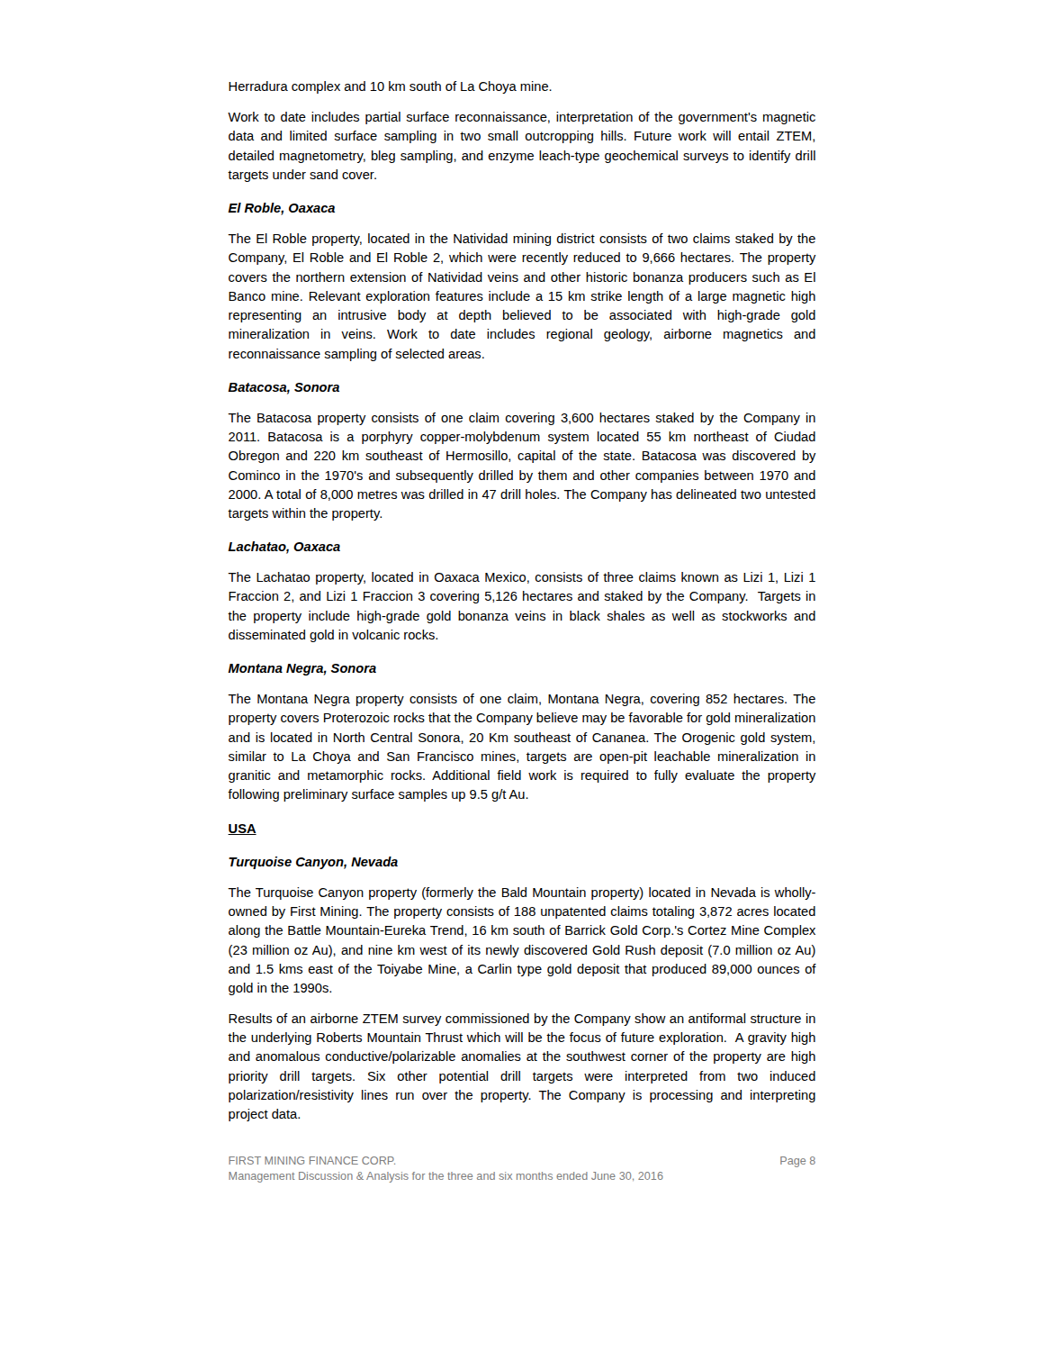Herradura complex and 10 km south of La Choya mine.
Work to date includes partial surface reconnaissance, interpretation of the government's magnetic data and limited surface sampling in two small outcropping hills. Future work will entail ZTEM, detailed magnetometry, bleg sampling, and enzyme leach-type geochemical surveys to identify drill targets under sand cover.
El Roble, Oaxaca
The El Roble property, located in the Natividad mining district consists of two claims staked by the Company, El Roble and El Roble 2, which were recently reduced to 9,666 hectares. The property covers the northern extension of Natividad veins and other historic bonanza producers such as El Banco mine. Relevant exploration features include a 15 km strike length of a large magnetic high representing an intrusive body at depth believed to be associated with high-grade gold mineralization in veins. Work to date includes regional geology, airborne magnetics and reconnaissance sampling of selected areas.
Batacosa, Sonora
The Batacosa property consists of one claim covering 3,600 hectares staked by the Company in 2011. Batacosa is a porphyry copper-molybdenum system located 55 km northeast of Ciudad Obregon and 220 km southeast of Hermosillo, capital of the state. Batacosa was discovered by Cominco in the 1970's and subsequently drilled by them and other companies between 1970 and 2000. A total of 8,000 metres was drilled in 47 drill holes. The Company has delineated two untested targets within the property.
Lachatao, Oaxaca
The Lachatao property, located in Oaxaca Mexico, consists of three claims known as Lizi 1, Lizi 1 Fraccion 2, and Lizi 1 Fraccion 3 covering 5,126 hectares and staked by the Company. Targets in the property include high-grade gold bonanza veins in black shales as well as stockworks and disseminated gold in volcanic rocks.
Montana Negra, Sonora
The Montana Negra property consists of one claim, Montana Negra, covering 852 hectares. The property covers Proterozoic rocks that the Company believe may be favorable for gold mineralization and is located in North Central Sonora, 20 Km southeast of Cananea. The Orogenic gold system, similar to La Choya and San Francisco mines, targets are open-pit leachable mineralization in granitic and metamorphic rocks. Additional field work is required to fully evaluate the property following preliminary surface samples up 9.5 g/t Au.
USA
Turquoise Canyon, Nevada
The Turquoise Canyon property (formerly the Bald Mountain property) located in Nevada is wholly-owned by First Mining. The property consists of 188 unpatented claims totaling 3,872 acres located along the Battle Mountain-Eureka Trend, 16 km south of Barrick Gold Corp.'s Cortez Mine Complex (23 million oz Au), and nine km west of its newly discovered Gold Rush deposit (7.0 million oz Au) and 1.5 kms east of the Toiyabe Mine, a Carlin type gold deposit that produced 89,000 ounces of gold in the 1990s.
Results of an airborne ZTEM survey commissioned by the Company show an antiformal structure in the underlying Roberts Mountain Thrust which will be the focus of future exploration. A gravity high and anomalous conductive/polarizable anomalies at the southwest corner of the property are high priority drill targets. Six other potential drill targets were interpreted from two induced polarization/resistivity lines run over the property. The Company is processing and interpreting project data.
FIRST MINING FINANCE CORP.
Management Discussion & Analysis for the three and six months ended June 30, 2016
Page 8